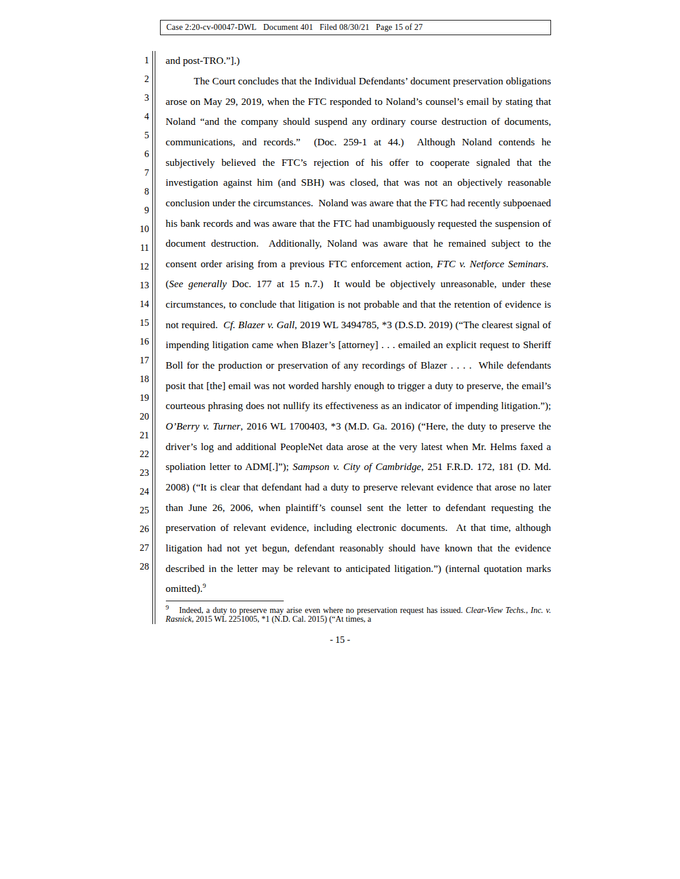Case 2:20-cv-00047-DWL Document 401 Filed 08/30/21 Page 15 of 27
1
2
3
4
5
6
7
8
9
10
11
12
13
14
15
16
17
18
19
20
21
22
23
24
25
26
27
28
and post-TRO.”].)
The Court concludes that the Individual Defendants’ document preservation obligations arose on May 29, 2019, when the FTC responded to Noland’s counsel’s email by stating that Noland “and the company should suspend any ordinary course destruction of documents, communications, and records.” (Doc. 259-1 at 44.) Although Noland contends he subjectively believed the FTC’s rejection of his offer to cooperate signaled that the investigation against him (and SBH) was closed, that was not an objectively reasonable conclusion under the circumstances. Noland was aware that the FTC had recently subpoenaed his bank records and was aware that the FTC had unambiguously requested the suspension of document destruction. Additionally, Noland was aware that he remained subject to the consent order arising from a previous FTC enforcement action, FTC v. Netforce Seminars. (See generally Doc. 177 at 15 n.7.) It would be objectively unreasonable, under these circumstances, to conclude that litigation is not probable and that the retention of evidence is not required. Cf. Blazer v. Gall, 2019 WL 3494785, *3 (D.S.D. 2019) (“The clearest signal of impending litigation came when Blazer’s [attorney] . . . emailed an explicit request to Sheriff Boll for the production or preservation of any recordings of Blazer . . . . While defendants posit that [the] email was not worded harshly enough to trigger a duty to preserve, the email’s courteous phrasing does not nullify its effectiveness as an indicator of impending litigation.”); O’Berry v. Turner, 2016 WL 1700403, *3 (M.D. Ga. 2016) (“Here, the duty to preserve the driver’s log and additional PeopleNet data arose at the very latest when Mr. Helms faxed a spoliation letter to ADM[.]”); Sampson v. City of Cambridge, 251 F.R.D. 172, 181 (D. Md. 2008) (“It is clear that defendant had a duty to preserve relevant evidence that arose no later than June 26, 2006, when plaintiff’s counsel sent the letter to defendant requesting the preservation of relevant evidence, including electronic documents. At that time, although litigation had not yet begun, defendant reasonably should have known that the evidence described in the letter may be relevant to anticipated litigation.”) (internal quotation marks omitted).9
9 Indeed, a duty to preserve may arise even where no preservation request has issued. Clear-View Techs., Inc. v. Rasnick, 2015 WL 2251005, *1 (N.D. Cal. 2015) (“At times, a
- 15 -